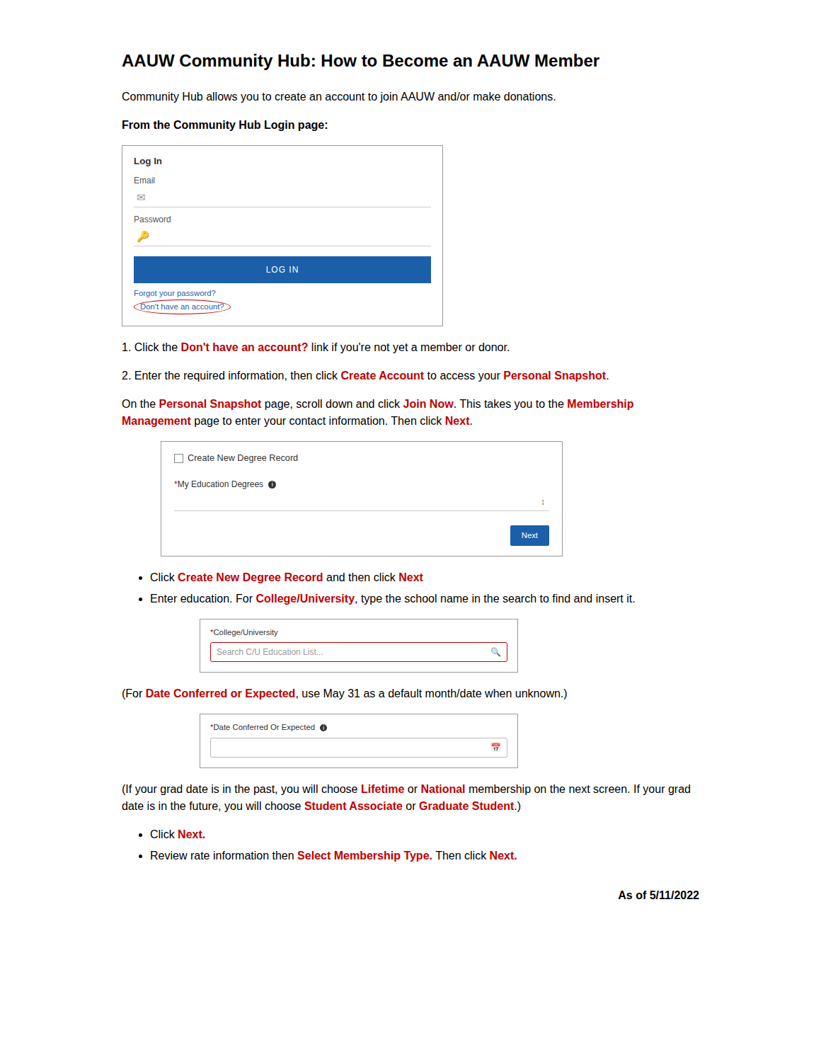AAUW Community Hub: How to Become an AAUW Member
Community Hub allows you to create an account to join AAUW and/or make donations.
From the Community Hub Login page:
Log In
Email
✉
Password
🔑
LOG IN
Forgot your password? Don't have an account?
1. Click the Don't have an account? link if you're not yet a member or donor.
2. Enter the required information, then click Create Account to access your Personal Snapshot.
On the Personal Snapshot page, scroll down and click Join Now. This takes you to the Membership Management page to enter your contact information. Then click Next.
Create New Degree Record
*My Education Degrees i
↕
Next
Click Create New Degree Record and then click Next
Enter education. For College/University, type the school name in the search to find and insert it.
*College/University
Search C/U Education List... 🔍
(For Date Conferred or Expected, use May 31 as a default month/date when unknown.)
*Date Conferred Or Expected i
📅
(If your grad date is in the past, you will choose Lifetime or National membership on the next screen. If your grad date is in the future, you will choose Student Associate or Graduate Student.)
Click Next.
Review rate information then Select Membership Type. Then click Next.
As of 5/11/2022